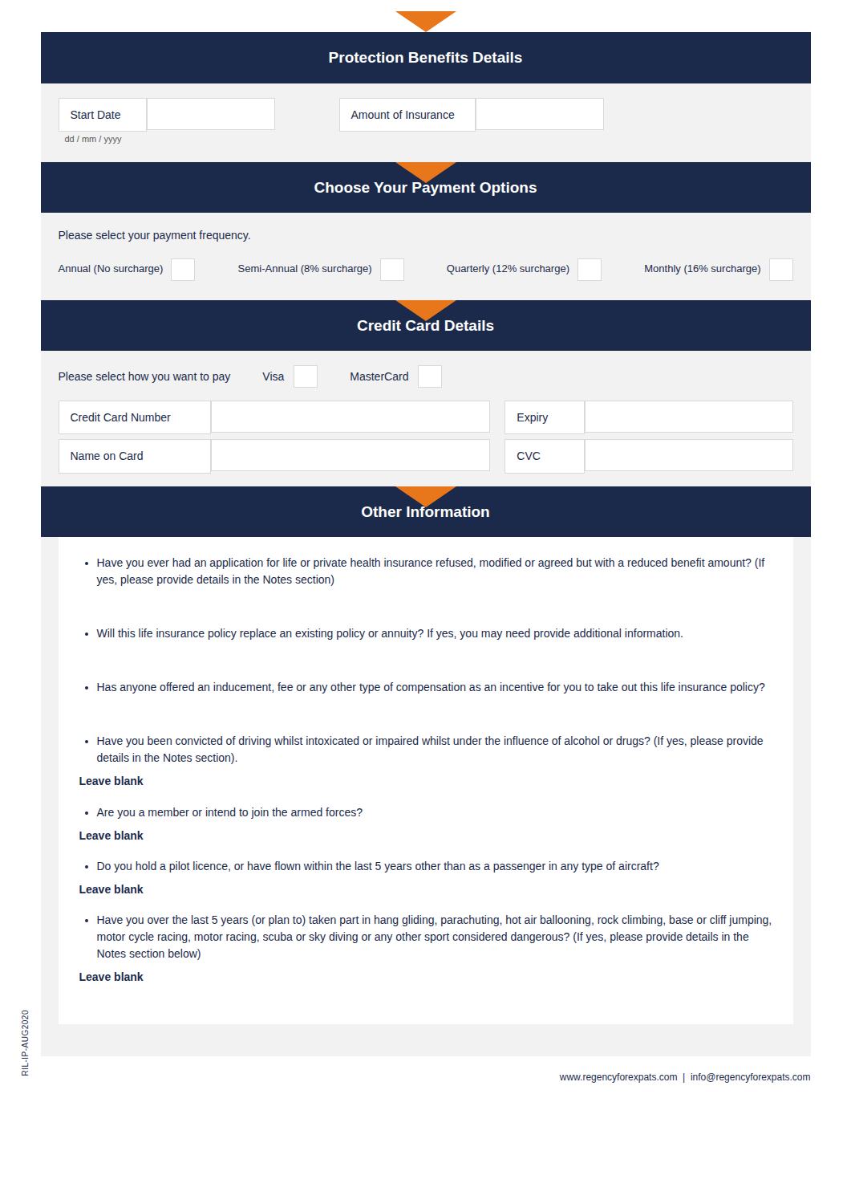RIL-IP-AUG2020
Protection Benefits Details
Start Date
dd / mm / yyyy
Amount of Insurance
Choose Your Payment Options
Please select your payment frequency.
Annual (No surcharge)
Semi-Annual (8% surcharge)
Quarterly (12% surcharge)
Monthly (16% surcharge)
Credit Card Details
Please select how you want to pay Visa MasterCard
Credit Card Number
Expiry
Name on Card
CVC
Other Information
Have you ever had an application for life or private health insurance refused, modified or agreed but with a reduced benefit amount? (If yes, please provide details in the Notes section)
Will this life insurance policy replace an existing policy or annuity? If yes, you may need provide additional information.
Has anyone offered an inducement, fee or any other type of compensation as an incentive for you to take out this life insurance policy?
Have you been convicted of driving whilst intoxicated or impaired whilst under the influence of alcohol or drugs? (If yes, please provide details in the Notes section).
Leave blank
Are you a member or intend to join the armed forces?
Leave blank
Do you hold a pilot licence, or have flown within the last 5 years other than as a passenger in any type of aircraft?
Leave blank
Have you over the last 5 years (or plan to) taken part in hang gliding, parachuting, hot air ballooning, rock climbing, base or cliff jumping, motor cycle racing, motor racing, scuba or sky diving or any other sport considered dangerous? (If yes, please provide details in the Notes section below)
Leave blank
www.regencyforexpats.com | info@regencyforexpats.com